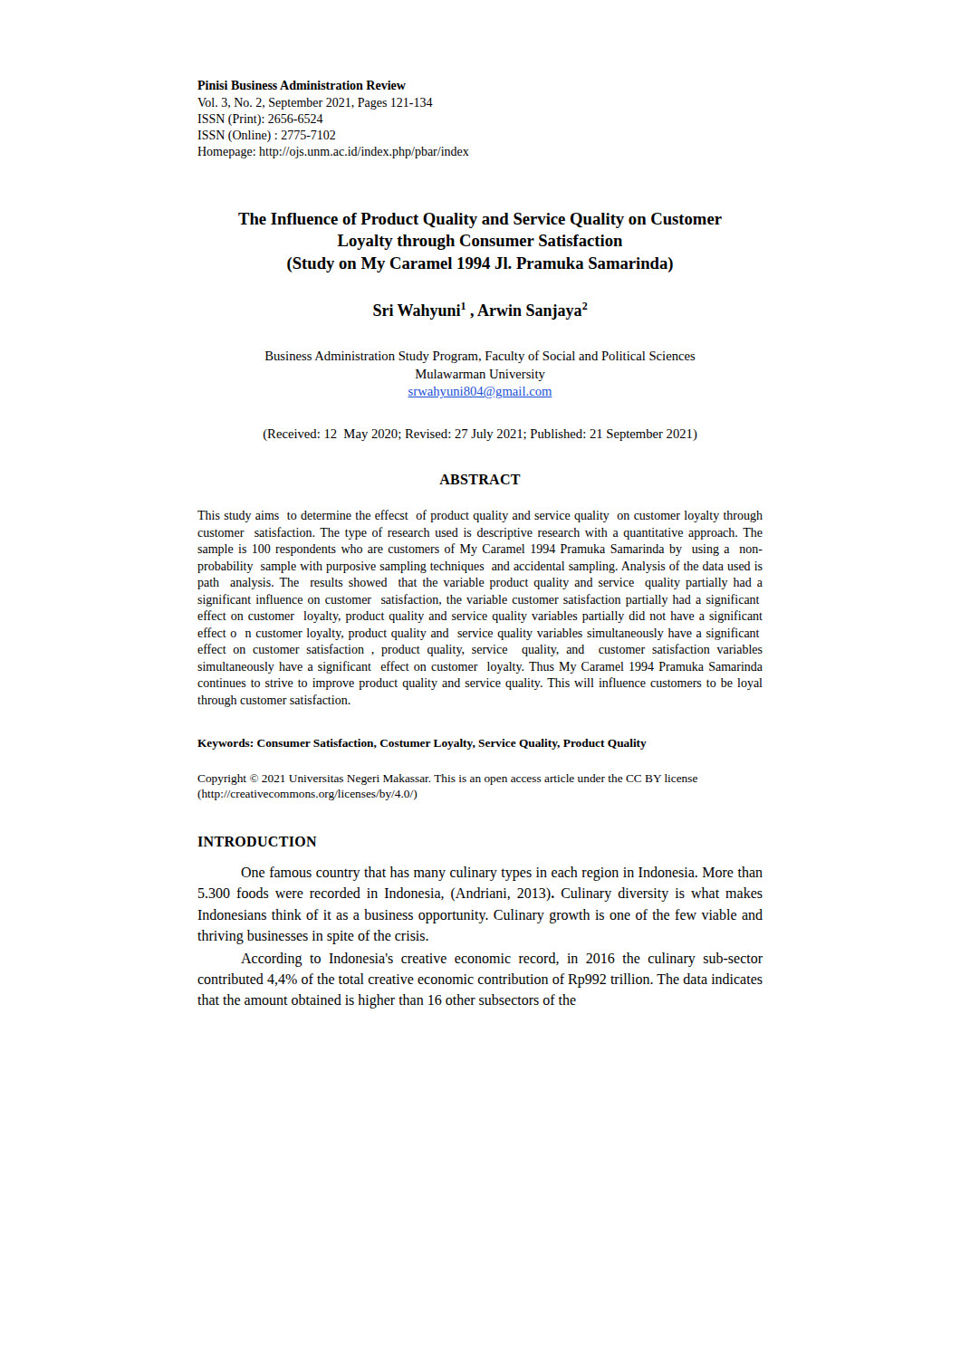Pinisi Business Administration Review
Vol. 3, No. 2, September 2021, Pages 121-134
ISSN (Print): 2656-6524
ISSN (Online) : 2775-7102
Homepage: http://ojs.unm.ac.id/index.php/pbar/index
The Influence of Product Quality and Service Quality on Customer
Loyalty through Consumer Satisfaction
(Study on My Caramel 1994 Jl. Pramuka Samarinda)
Sri Wahyuni1 , Arwin Sanjaya2
Business Administration Study Program, Faculty of Social and Political Sciences
Mulawarman University
srwahyuni804@gmail.com
(Received: 12 May 2020; Revised: 27 July 2021; Published: 21 September 2021)
ABSTRACT
This study aims to determine the effecst of product quality and service quality on customer loyalty through customer satisfaction. The type of research used is descriptive research with a quantitative approach. The sample is 100 respondents who are customers of My Caramel 1994 Pramuka Samarinda by using a non-probability sample with purposive sampling techniques and accidental sampling. Analysis of the data used is path analysis. The results showed that the variable product quality and service quality partially had a significant influence on customer satisfaction, the variable customer satisfaction partially had a significant effect on customer loyalty, product quality and service quality variables partially did not have a significant effect o n customer loyalty, product quality and service quality variables simultaneously have a significant effect on customer satisfaction , product quality, service quality, and customer satisfaction variables simultaneously have a significant effect on customer loyalty. Thus My Caramel 1994 Pramuka Samarinda continues to strive to improve product quality and service quality. This will influence customers to be loyal through customer satisfaction.
Keywords: Consumer Satisfaction, Costumer Loyalty, Service Quality, Product Quality
Copyright © 2021 Universitas Negeri Makassar. This is an open access article under the CC BY license
(http://creativecommons.org/licenses/by/4.0/)
INTRODUCTION
One famous country that has many culinary types in each region in Indonesia. More than 5.300 foods were recorded in Indonesia, (Andriani, 2013). Culinary diversity is what makes Indonesians think of it as a business opportunity. Culinary growth is one of the few viable and thriving businesses in spite of the crisis.
According to Indonesia's creative economic record, in 2016 the culinary sub-sector contributed 4,4% of the total creative economic contribution of Rp992 trillion. The data indicates that the amount obtained is higher than 16 other subsectors of the